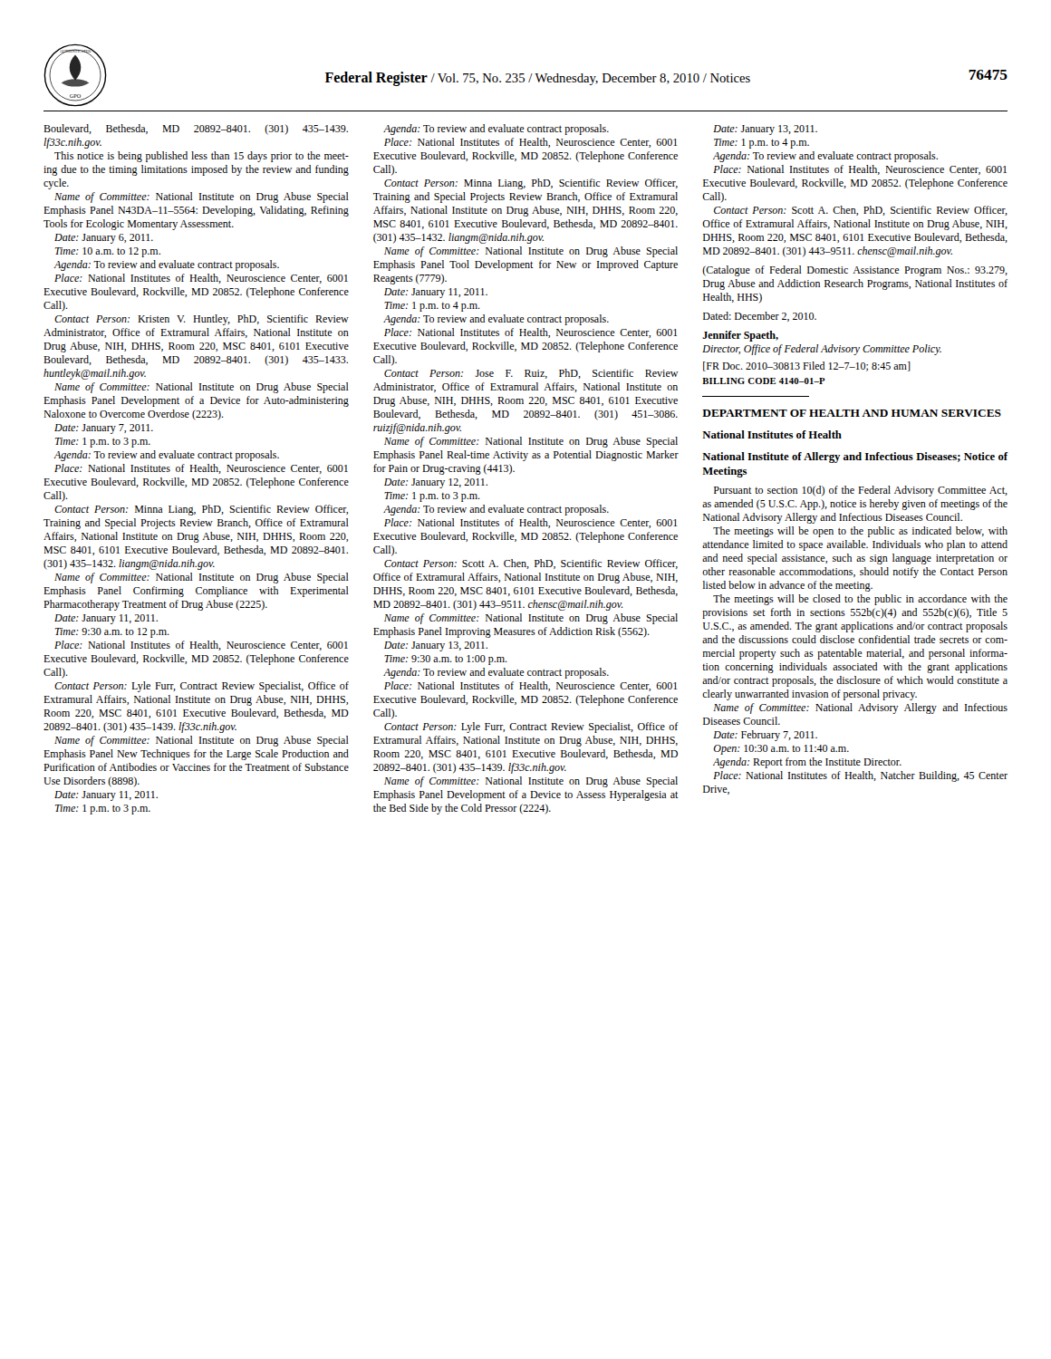GPO AUTHENTICATED
Federal Register / Vol. 75, No. 235 / Wednesday, December 8, 2010 / Notices
76475
Boulevard, Bethesda, MD 20892–8401. (301) 435–1439. lf33c.nih.gov.
This notice is being published less than 15 days prior to the meeting due to the timing limitations imposed by the review and funding cycle.
Name of Committee: National Institute on Drug Abuse Special Emphasis Panel N43DA–11–5564: Developing, Validating, Refining Tools for Ecologic Momentary Assessment.
Date: January 6, 2011.
Time: 10 a.m. to 12 p.m.
Agenda: To review and evaluate contract proposals.
Place: National Institutes of Health, Neuroscience Center, 6001 Executive Boulevard, Rockville, MD 20852. (Telephone Conference Call).
Contact Person: Kristen V. Huntley, PhD, Scientific Review Administrator, Office of Extramural Affairs, National Institute on Drug Abuse, NIH, DHHS, Room 220, MSC 8401, 6101 Executive Boulevard, Bethesda, MD 20892–8401. (301) 435–1433. huntleyk@mail.nih.gov.
Name of Committee: National Institute on Drug Abuse Special Emphasis Panel Development of a Device for Auto-administering Naloxone to Overcome Overdose (2223).
Date: January 7, 2011.
Time: 1 p.m. to 3 p.m.
Agenda: To review and evaluate contract proposals.
Place: National Institutes of Health, Neuroscience Center, 6001 Executive Boulevard, Rockville, MD 20852. (Telephone Conference Call).
Contact Person: Minna Liang, PhD, Scientific Review Officer, Training and Special Projects Review Branch, Office of Extramural Affairs, National Institute on Drug Abuse, NIH, DHHS, Room 220, MSC 8401, 6101 Executive Boulevard, Bethesda, MD 20892–8401. (301) 435–1432. liangm@nida.nih.gov.
Name of Committee: National Institute on Drug Abuse Special Emphasis Panel Confirming Compliance with Experimental Pharmacotherapy Treatment of Drug Abuse (2225).
Date: January 11, 2011.
Time: 9:30 a.m. to 12 p.m.
Place: National Institutes of Health, Neuroscience Center, 6001 Executive Boulevard, Rockville, MD 20852. (Telephone Conference Call).
Contact Person: Lyle Furr, Contract Review Specialist, Office of Extramural Affairs, National Institute on Drug Abuse, NIH, DHHS, Room 220, MSC 8401, 6101 Executive Boulevard, Bethesda, MD 20892–8401. (301) 435–1439. lf33c.nih.gov.
Name of Committee: National Institute on Drug Abuse Special Emphasis Panel New Techniques for the Large Scale Production and Purification of Antibodies or Vaccines for the Treatment of Substance Use Disorders (8898).
Date: January 11, 2011.
Time: 1 p.m. to 3 p.m.
Agenda: To review and evaluate contract proposals.
Place: National Institutes of Health, Neuroscience Center, 6001 Executive Boulevard, Rockville, MD 20852. (Telephone Conference Call).
Contact Person: Minna Liang, PhD, Scientific Review Officer, Training and Special Projects Review Branch, Office of Extramural Affairs, National Institute on Drug Abuse, NIH, DHHS, Room 220, MSC 8401, 6101 Executive Boulevard, Bethesda, MD 20892–8401. (301) 435–1432. liangm@nida.nih.gov.
Name of Committee: National Institute on Drug Abuse Special Emphasis Panel Tool Development for New or Improved Capture Reagents (7779).
Date: January 11, 2011.
Time: 1 p.m. to 4 p.m.
Agenda: To review and evaluate contract proposals.
Place: National Institutes of Health, Neuroscience Center, 6001 Executive Boulevard, Rockville, MD 20852. (Telephone Conference Call).
Contact Person: Jose F. Ruiz, PhD, Scientific Review Administrator, Office of Extramural Affairs, National Institute on Drug Abuse, NIH, DHHS, Room 220, MSC 8401, 6101 Executive Boulevard, Bethesda, MD 20892–8401. (301) 451–3086. ruizjf@nida.nih.gov.
Name of Committee: National Institute on Drug Abuse Special Emphasis Panel Real-time Activity as a Potential Diagnostic Marker for Pain or Drug-craving (4413).
Date: January 12, 2011.
Time: 1 p.m. to 3 p.m.
Agenda: To review and evaluate contract proposals.
Place: National Institutes of Health, Neuroscience Center, 6001 Executive Boulevard, Rockville, MD 20852. (Telephone Conference Call).
Contact Person: Scott A. Chen, PhD, Scientific Review Officer, Office of Extramural Affairs, National Institute on Drug Abuse, NIH, DHHS, Room 220, MSC 8401, 6101 Executive Boulevard, Bethesda, MD 20892–8401. (301) 443–9511. chensc@mail.nih.gov.
Name of Committee: National Institute on Drug Abuse Special Emphasis Panel Improving Measures of Addiction Risk (5562).
Date: January 13, 2011.
Time: 9:30 a.m. to 1:00 p.m.
Agenda: To review and evaluate contract proposals.
Place: National Institutes of Health, Neuroscience Center, 6001 Executive Boulevard, Rockville, MD 20852. (Telephone Conference Call).
Contact Person: Lyle Furr, Contract Review Specialist, Office of Extramural Affairs, National Institute on Drug Abuse, NIH, DHHS, Room 220, MSC 8401, 6101 Executive Boulevard, Bethesda, MD 20892–8401. (301) 435–1439. lf33c.nih.gov.
Name of Committee: National Institute on Drug Abuse Special Emphasis Panel Development of a Device to Assess Hyperalgesia at the Bed Side by the Cold Pressor (2224).
Date: January 13, 2011.
Time: 1 p.m. to 4 p.m.
Agenda: To review and evaluate contract proposals.
Place: National Institutes of Health, Neuroscience Center, 6001 Executive Boulevard, Rockville, MD 20852. (Telephone Conference Call).
Contact Person: Scott A. Chen, PhD, Scientific Review Officer, Office of Extramural Affairs, National Institute on Drug Abuse, NIH, DHHS, Room 220, MSC 8401, 6101 Executive Boulevard, Bethesda, MD 20892–8401. (301) 443–9511. chensc@mail.nih.gov.
(Catalogue of Federal Domestic Assistance Program Nos.: 93.279, Drug Abuse and Addiction Research Programs, National Institutes of Health, HHS)
Dated: December 2, 2010.
Jennifer Spaeth,
Director, Office of Federal Advisory Committee Policy.
[FR Doc. 2010–30813 Filed 12–7–10; 8:45 am]
BILLING CODE 4140–01–P
DEPARTMENT OF HEALTH AND HUMAN SERVICES
National Institutes of Health
National Institute of Allergy and Infectious Diseases; Notice of Meetings
Pursuant to section 10(d) of the Federal Advisory Committee Act, as amended (5 U.S.C. App.), notice is hereby given of meetings of the National Advisory Allergy and Infectious Diseases Council.
The meetings will be open to the public as indicated below, with attendance limited to space available. Individuals who plan to attend and need special assistance, such as sign language interpretation or other reasonable accommodations, should notify the Contact Person listed below in advance of the meeting.
The meetings will be closed to the public in accordance with the provisions set forth in sections 552b(c)(4) and 552b(c)(6), Title 5 U.S.C., as amended. The grant applications and/or contract proposals and the discussions could disclose confidential trade secrets or commercial property such as patentable material, and personal information concerning individuals associated with the grant applications and/or contract proposals, the disclosure of which would constitute a clearly unwarranted invasion of personal privacy.
Name of Committee: National Advisory Allergy and Infectious Diseases Council.
Date: February 7, 2011.
Open: 10:30 a.m. to 11:40 a.m.
Agenda: Report from the Institute Director.
Place: National Institutes of Health, Natcher Building, 45 Center Drive,